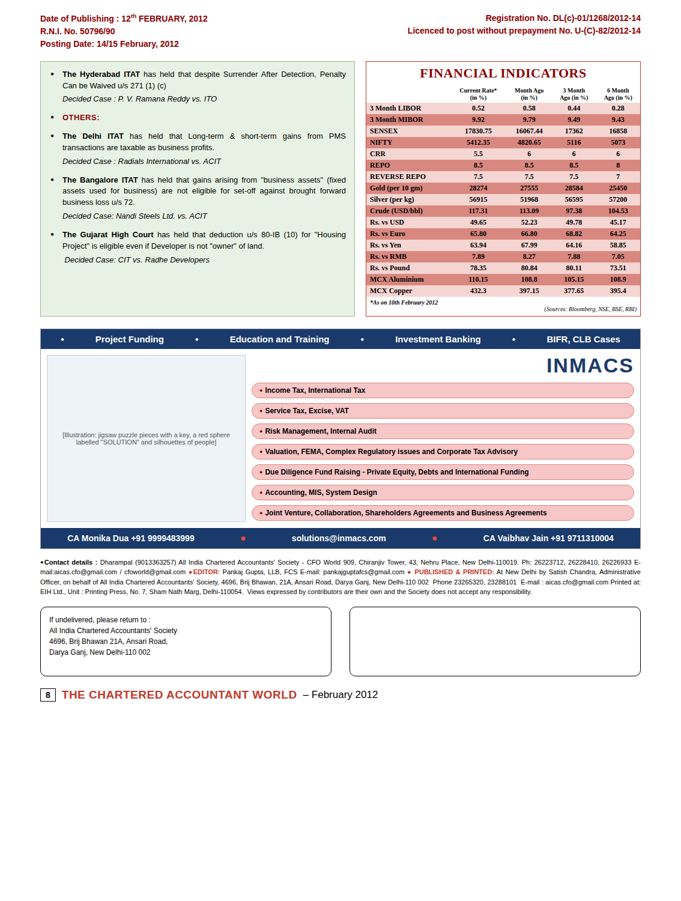Date of Publishing : 12th FEBRUARY, 2012
R.N.I. No. 50796/90
Posting Date: 14/15 February, 2012
Registration No. DL(c)-01/1268/2012-14
Licenced to post without prepayment No. U-(C)-82/2012-14
The Hyderabad ITAT has held that despite Surrender After Detection, Penalty Can be Waived u/s 271 (1) (c) Decided Case : P. V. Ramana Reddy vs. ITO
OTHERS:
The Delhi ITAT has held that Long-term & short-term gains from PMS transactions are taxable as business profits. Decided Case : Radials International vs. ACIT
The Bangalore ITAT has held that gains arising from "business assets" (fixed assets used for business) are not eligible for set-off against brought forward business loss u/s 72. Decided Case: Nandi Steels Ltd. vs. ACIT
The Gujarat High Court has held that deduction u/s 80-IB (10) for "Housing Project" is eligible even if Developer is not "owner" of land. Decided Case: CIT vs. Radhe Developers
FINANCIAL INDICATORS
| | Current Rate* (in %) | Month Ago (in %) | 3 Month Ago (in %) | 6 Month Ago (in %) |
| --- | --- | --- | --- | --- |
| 3 Month LIBOR | 0.52 | 0.58 | 0.44 | 0.28 |
| 3 Month MIBOR | 9.92 | 9.79 | 9.49 | 9.43 |
| SENSEX | 17830.75 | 16067.44 | 17362 | 16858 |
| NIFTY | 5412.35 | 4820.65 | 5116 | 5073 |
| CRR | 5.5 | 6 | 6 | 6 |
| REPO | 8.5 | 8.5 | 8.5 | 8 |
| REVERSE REPO | 7.5 | 7.5 | 7.5 | 7 |
| Gold (per 10 gm) | 28274 | 27555 | 28584 | 25450 |
| Silver (per kg) | 56915 | 51968 | 56595 | 57200 |
| Crude (USD/bbl) | 117.31 | 113.09 | 97.38 | 104.53 |
| Rs. vs USD | 49.65 | 52.23 | 49.78 | 45.17 |
| Rs. vs Euro | 65.80 | 66.80 | 68.82 | 64.25 |
| Rs. vs Yen | 63.94 | 67.99 | 64.16 | 58.85 |
| Rs. vs RMB | 7.89 | 8.27 | 7.88 | 7.05 |
| Rs. vs Pound | 78.35 | 80.84 | 80.11 | 73.51 |
| MCX Aluminium | 110.15 | 108.8 | 105.15 | 108.9 |
| MCX Copper | 432.3 | 397.15 | 377.65 | 395.4 |
*As on 10th February 2012
(Sources: Bloomberg, NSE, BSE, RBI)
●Project Funding ●Education and Training ●Investment Banking ●BIFR, CLB Cases
[Illustration: jigsaw puzzle pieces with a key, a red sphere labelled "SOLUTION" and silhouettes of people]
INMACS
Income Tax, International Tax
Service Tax, Excise, VAT
Risk Management, Internal Audit
Valuation, FEMA, Complex Regulatory issues and Corporate Tax Advisory
Due Diligence Fund Raising - Private Equity, Debts and International Funding
Accounting, MIS, System Design
Joint Venture, Collaboration, Shareholders Agreements and Business Agreements
CA Monika Dua +91 9999483999 ● solutions@inmacs.com ● CA Vaibhav Jain +91 9711310004
Contact details : Dharampal (9013363257) All India Chartered Accountants' Society - CFO World 909, Chiranjiv Tower, 43, Nehru Place, New Delhi-110019. Ph: 26223712, 26228410, 26226933 E-mail:aicas.cfo@gmail.com / cfoworld@gmail.com ●EDITOR: Pankaj Gupta, LLB, FCS E-mail: pankajguptafcs@gmail.com ● PUBLISHED & PRINTED: At New Delhi by Satish Chandra, Administrative Officer, on behalf of All India Chartered Accountants' Society, 4696, Brij Bhawan, 21A, Ansari Road, Darya Ganj, New Delhi-110 002 Phone 23265320, 23288101 E-mail : aicas.cfo@gmail.com Printed at: EIH Ltd., Unit : Printing Press, No. 7, Sham Nath Marg, Delhi-110054. Views expressed by contributors are their own and the Society does not accept any responsibility.
If undelivered, please return to :
All India Chartered Accountants' Society
4696, Brij Bhawan 21A, Ansari Road,
Darya Ganj, New Delhi-110 002
8 THE CHARTERED ACCOUNTANT WORLD – February 2012